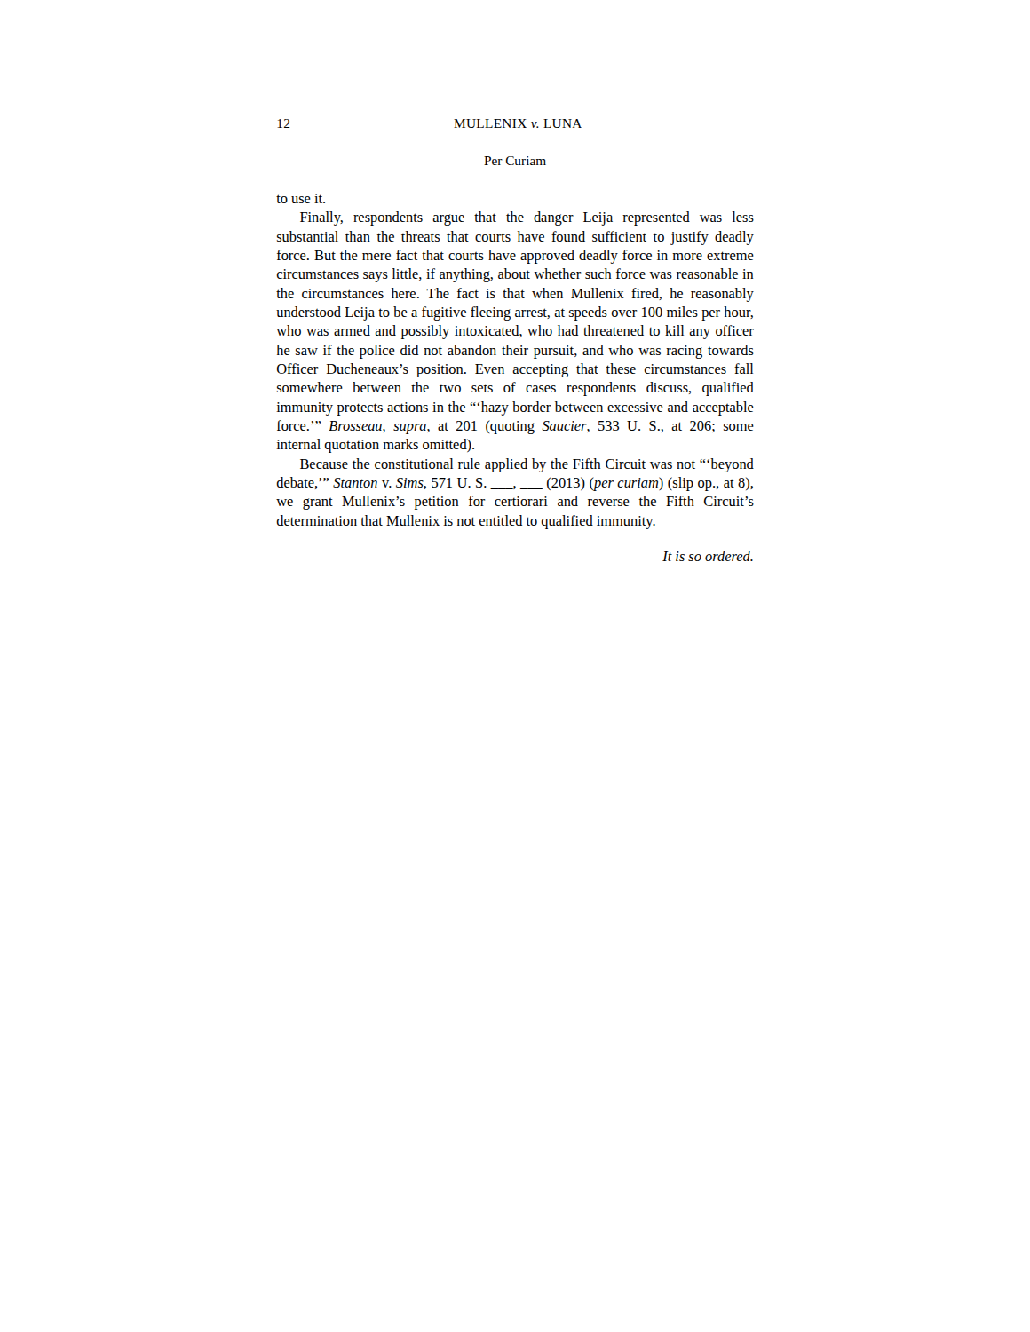12 MULLENIX v. LUNA
Per Curiam
to use it.
Finally, respondents argue that the danger Leija represented was less substantial than the threats that courts have found sufficient to justify deadly force. But the mere fact that courts have approved deadly force in more extreme circumstances says little, if anything, about whether such force was reasonable in the circumstances here. The fact is that when Mullenix fired, he reasonably understood Leija to be a fugitive fleeing arrest, at speeds over 100 miles per hour, who was armed and possibly intoxicated, who had threatened to kill any officer he saw if the police did not abandon their pursuit, and who was racing towards Officer Ducheneaux’s position. Even accepting that these circumstances fall somewhere between the two sets of cases respondents discuss, qualified immunity protects actions in the “‘hazy border between excessive and acceptable force.’” Brosseau, supra, at 201 (quoting Saucier, 533 U. S., at 206; some internal quotation marks omitted).
Because the constitutional rule applied by the Fifth Circuit was not “‘beyond debate,’” Stanton v. Sims, 571 U. S. ___, ___ (2013) (per curiam) (slip op., at 8), we grant Mullenix’s petition for certiorari and reverse the Fifth Circuit’s determination that Mullenix is not entitled to qualified immunity.
It is so ordered.